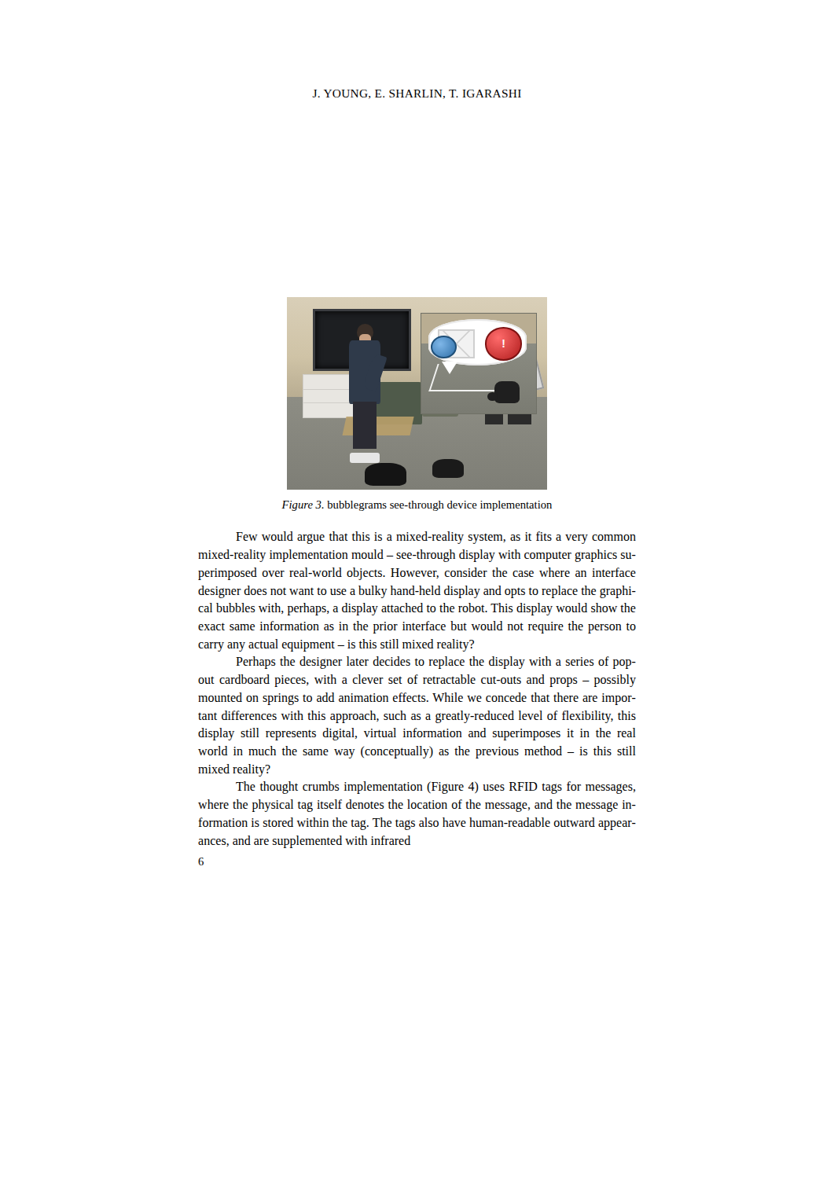J. YOUNG, E. SHARLIN, T. IGARASHI
Figure 3. bubblegrams see-through device implementation
Few would argue that this is a mixed-reality system, as it fits a very common mixed-reality implementation mould – see-through display with computer graphics superimposed over real-world objects. However, consider the case where an interface designer does not want to use a bulky hand-held display and opts to replace the graphical bubbles with, perhaps, a display attached to the robot. This display would show the exact same information as in the prior interface but would not require the person to carry any actual equipment – is this still mixed reality?
Perhaps the designer later decides to replace the display with a series of pop-out cardboard pieces, with a clever set of retractable cut-outs and props – possibly mounted on springs to add animation effects. While we concede that there are important differences with this approach, such as a greatly-reduced level of flexibility, this display still represents digital, virtual information and superimposes it in the real world in much the same way (conceptually) as the previous method – is this still mixed reality?
The thought crumbs implementation (Figure 4) uses RFID tags for messages, where the physical tag itself denotes the location of the message, and the message information is stored within the tag. The tags also have human-readable outward appearances, and are supplemented with infrared
6